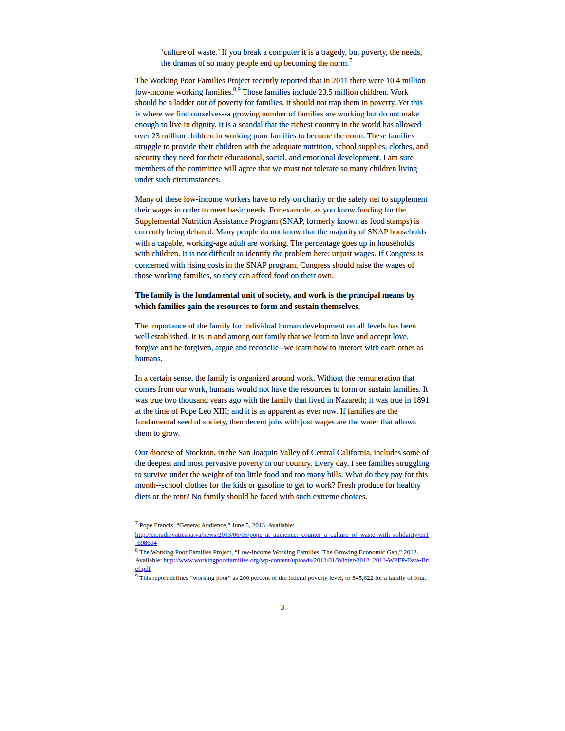‘culture of waste.’ If you break a computer it is a tragedy, but poverty, the needs, the dramas of so many people end up becoming the norm.7
The Working Poor Families Project recently reported that in 2011 there were 10.4 million low-income working families.8,9 Those families include 23.5 million children. Work should be a ladder out of poverty for families, it should not trap them in poverty. Yet this is where we find ourselves--a growing number of families are working but do not make enough to live in dignity. It is a scandal that the richest country in the world has allowed over 23 million children in working poor families to become the norm. These families struggle to provide their children with the adequate nutrition, school supplies, clothes, and security they need for their educational, social, and emotional development. I am sure members of the committee will agree that we must not tolerate so many children living under such circumstances.
Many of these low-income workers have to rely on charity or the safety net to supplement their wages in order to meet basic needs. For example, as you know funding for the Supplemental Nutrition Assistance Program (SNAP, formerly known as food stamps) is currently being debated. Many people do not know that the majority of SNAP households with a capable, working-age adult are working. The percentage goes up in households with children. It is not difficult to identify the problem here: unjust wages. If Congress is concerned with rising costs in the SNAP program, Congress should raise the wages of those working families, so they can afford food on their own.
The family is the fundamental unit of society, and work is the principal means by which families gain the resources to form and sustain themselves.
The importance of the family for individual human development on all levels has been well established. It is in and among our family that we learn to love and accept love, forgive and be forgiven, argue and reconcile--we learn how to interact with each other as humans.
In a certain sense, the family is organized around work. Without the remuneration that comes from our work, humans would not have the resources to form or sustain families. It was true two thousand years ago with the family that lived in Nazareth; it was true in 1891 at the time of Pope Leo XIII; and it is as apparent as ever now. If families are the fundamental seed of society, then decent jobs with just wages are the water that allows them to grow.
Our diocese of Stockton, in the San Joaquin Valley of Central California, includes some of the deepest and most pervasive poverty in our country. Every day, I see families struggling to survive under the weight of too little food and too many bills. What do they pay for this month--school clothes for the kids or gasoline to get to work? Fresh produce for healthy diets or the rent? No family should be faced with such extreme choices.
7 Pope Francis, “General Audience,” June 5, 2013. Available:
http://en.radiovaticana.va/news/2013/06/05/pope_at_audience:_counter_a_culture_of_waste_with_solidarity/en1-698604
8 The Working Poor Families Project, “Low-Income Working Families: The Growing Economic Gap,” 2012. Available: http://www.workingpoorfamilies.org/wp-content/uploads/2013/01/Winter-2012_2013-WPFP-Data-Brief.pdf
9 This report defines “working poor” as 200 percent of the federal poverty level, or $45,622 for a family of four.
3